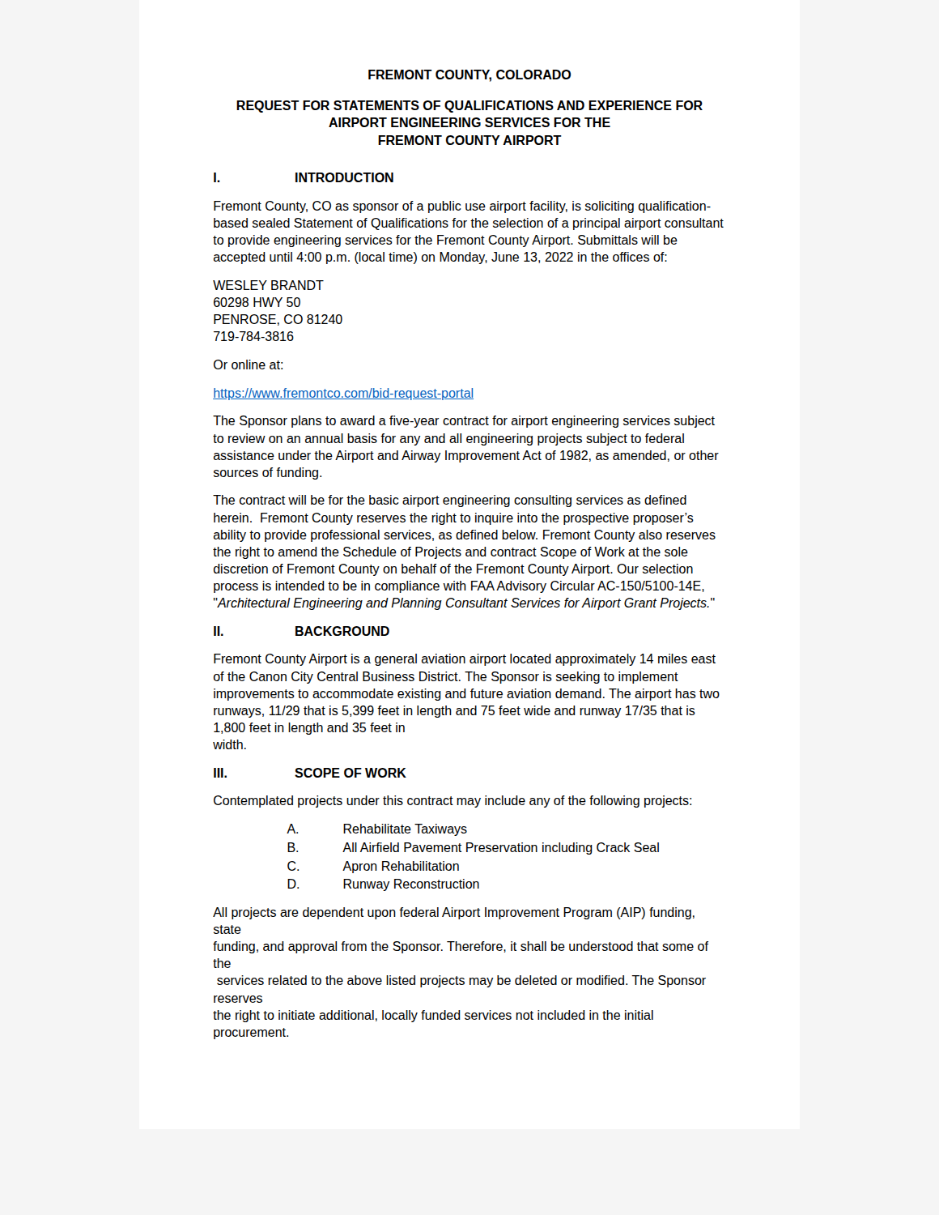FREMONT COUNTY, COLORADO
REQUEST FOR STATEMENTS OF QUALIFICATIONS AND EXPERIENCE FOR
AIRPORT ENGINEERING SERVICES FOR THE
FREMONT COUNTY AIRPORT
I. INTRODUCTION
Fremont County, CO as sponsor of a public use airport facility, is soliciting qualification-based sealed Statement of Qualifications for the selection of a principal airport consultant to provide engineering services for the Fremont County Airport. Submittals will be accepted until 4:00 p.m. (local time) on Monday, June 13, 2022 in the offices of:
WESLEY BRANDT 60298 HWY 50 PENROSE, CO 81240 719-784-3816
Or online at:
https://www.fremontco.com/bid-request-portal
The Sponsor plans to award a five-year contract for airport engineering services subject to review on an annual basis for any and all engineering projects subject to federal assistance under the Airport and Airway Improvement Act of 1982, as amended, or other sources of funding.
The contract will be for the basic airport engineering consulting services as defined herein. Fremont County reserves the right to inquire into the prospective proposer’s ability to provide professional services, as defined below. Fremont County also reserves the right to amend the Schedule of Projects and contract Scope of Work at the sole discretion of Fremont County on behalf of the Fremont County Airport. Our selection process is intended to be in compliance with FAA Advisory Circular AC-150/5100-14E, "Architectural Engineering and Planning Consultant Services for Airport Grant Projects."
II. BACKGROUND
Fremont County Airport is a general aviation airport located approximately 14 miles east of the Canon City Central Business District. The Sponsor is seeking to implement improvements to accommodate existing and future aviation demand. The airport has two runways, 11/29 that is 5,399 feet in length and 75 feet wide and runway 17/35 that is 1,800 feet in length and 35 feet in
width.
III. SCOPE OF WORK
Contemplated projects under this contract may include any of the following projects:
A. Rehabilitate Taxiways
B. All Airfield Pavement Preservation including Crack Seal
C. Apron Rehabilitation
D. Runway Reconstruction
All projects are dependent upon federal Airport Improvement Program (AIP) funding, state
funding, and approval from the Sponsor. Therefore, it shall be understood that some of the
services related to the above listed projects may be deleted or modified. The Sponsor reserves
the right to initiate additional, locally funded services not included in the initial procurement.